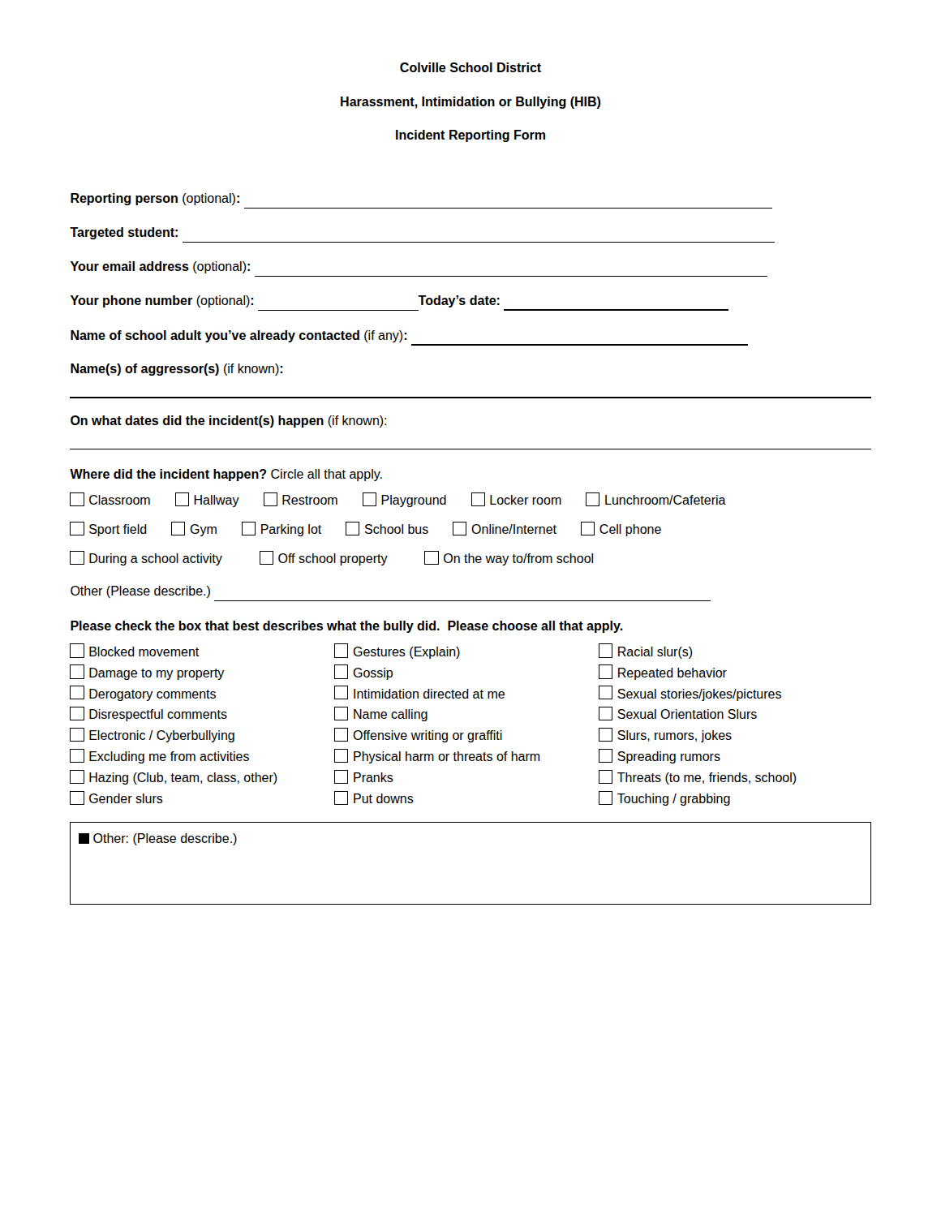Colville School District
Harassment, Intimidation or Bullying (HIB)
Incident Reporting Form
Reporting person (optional):
Targeted student:
Your email address (optional):
Your phone number (optional): Today’s date:
Name of school adult you’ve already contacted (if any):
Name(s) of aggressor(s) (if known):
On what dates did the incident(s) happen (if known):
Where did the incident happen? Circle all that apply.
Classroom Hallway Restroom Playground Locker room Lunchroom/Cafeteria
Sport field Gym Parking lot School bus Online/Internet Cell phone
During a school activity Off school property On the way to/from school
Other (Please describe.)
Please check the box that best describes what the bully did. Please choose all that apply.
| Blocked movement | Gestures (Explain) | Racial slur(s) |
| Damage to my property | Gossip | Repeated behavior |
| Derogatory comments | Intimidation directed at me | Sexual stories/jokes/pictures |
| Disrespectful comments | Name calling | Sexual Orientation Slurs |
| Electronic / Cyberbullying | Offensive writing or graffiti | Slurs, rumors, jokes |
| Excluding me from activities | Physical harm or threats of harm | Spreading rumors |
| Hazing (Club, team, class, other) | Pranks | Threats (to me, friends, school) |
| Gender slurs | Put downs | Touching / grabbing |
Other: (Please describe.)